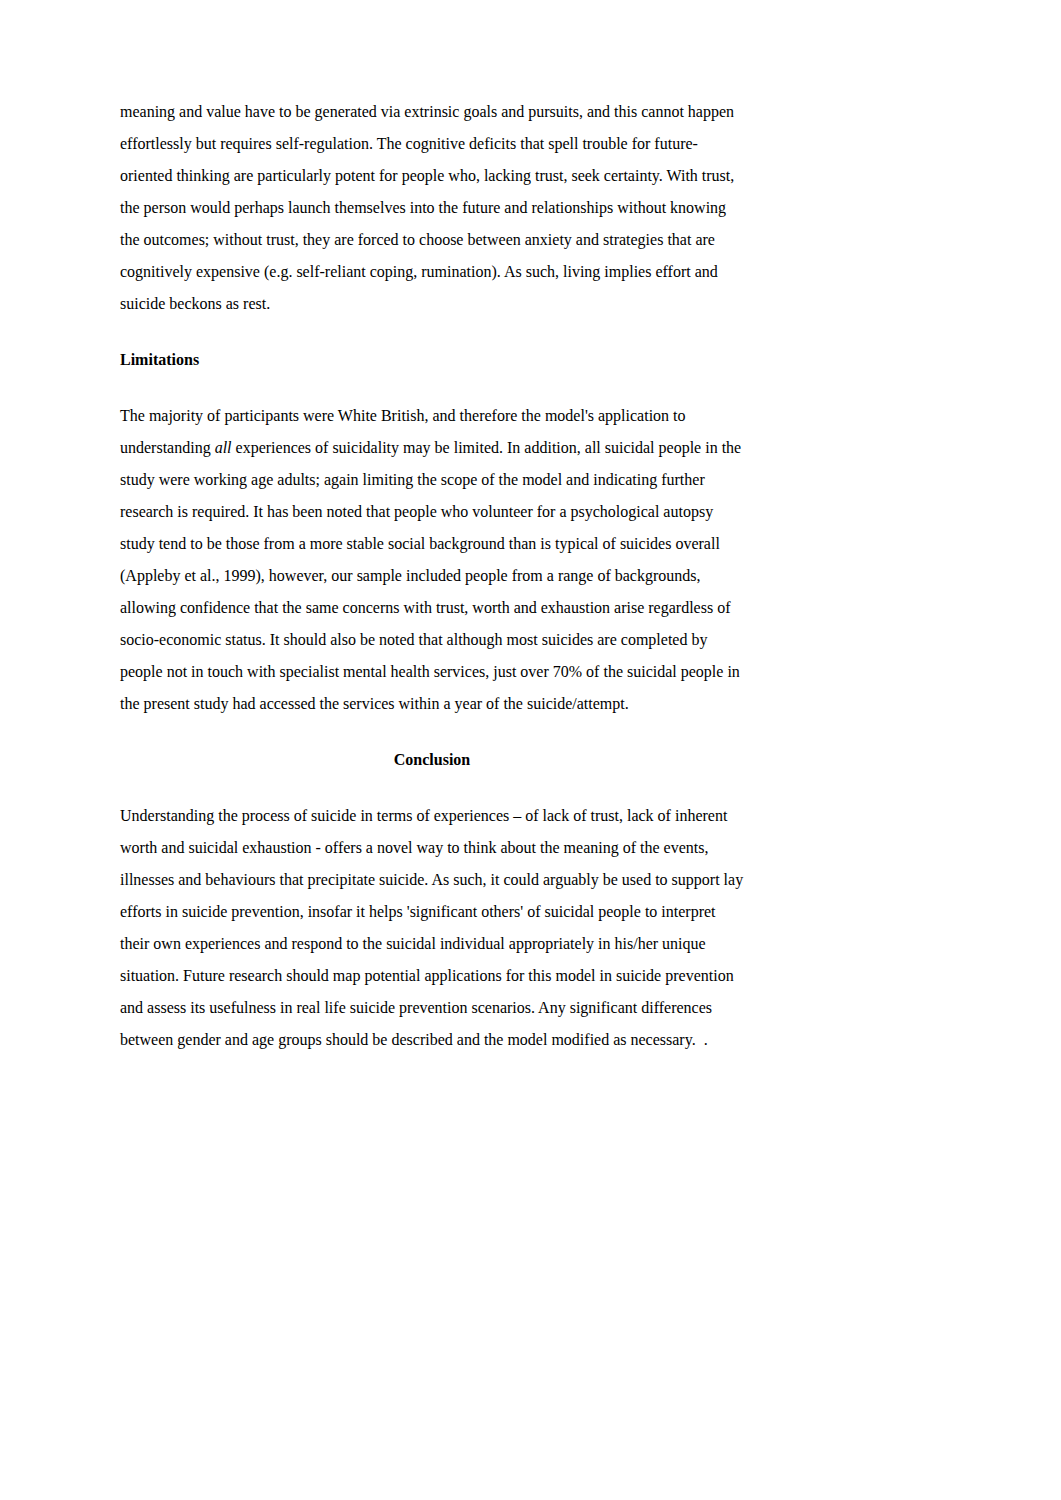meaning and value have to be generated via extrinsic goals and pursuits, and this cannot happen effortlessly but requires self-regulation. The cognitive deficits that spell trouble for future-oriented thinking are particularly potent for people who, lacking trust, seek certainty. With trust, the person would perhaps launch themselves into the future and relationships without knowing the outcomes; without trust, they are forced to choose between anxiety and strategies that are cognitively expensive (e.g. self-reliant coping, rumination). As such, living implies effort and suicide beckons as rest.
Limitations
The majority of participants were White British, and therefore the model's application to understanding all experiences of suicidality may be limited. In addition, all suicidal people in the study were working age adults; again limiting the scope of the model and indicating further research is required. It has been noted that people who volunteer for a psychological autopsy study tend to be those from a more stable social background than is typical of suicides overall (Appleby et al., 1999), however, our sample included people from a range of backgrounds, allowing confidence that the same concerns with trust, worth and exhaustion arise regardless of socio-economic status. It should also be noted that although most suicides are completed by people not in touch with specialist mental health services, just over 70% of the suicidal people in the present study had accessed the services within a year of the suicide/attempt.
Conclusion
Understanding the process of suicide in terms of experiences – of lack of trust, lack of inherent worth and suicidal exhaustion - offers a novel way to think about the meaning of the events, illnesses and behaviours that precipitate suicide. As such, it could arguably be used to support lay efforts in suicide prevention, insofar it helps 'significant others' of suicidal people to interpret their own experiences and respond to the suicidal individual appropriately in his/her unique situation. Future research should map potential applications for this model in suicide prevention and assess its usefulness in real life suicide prevention scenarios. Any significant differences between gender and age groups should be described and the model modified as necessary. .